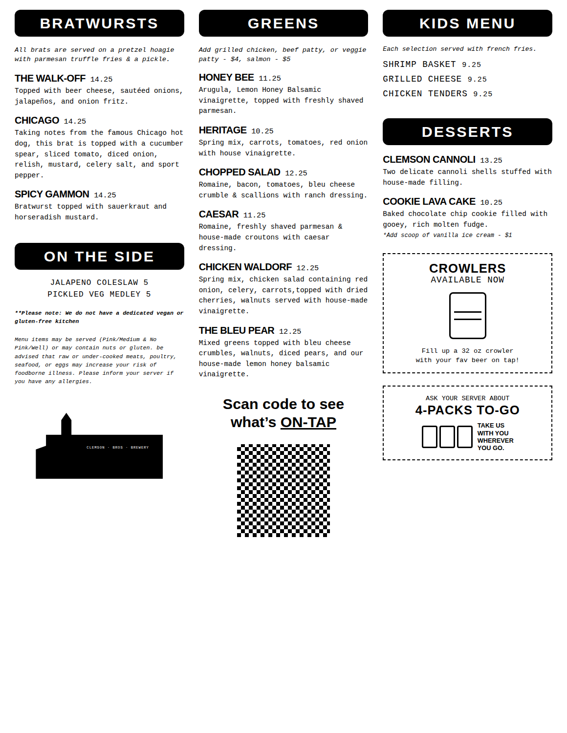BRATWURSTS
All brats are served on a pretzel hoagie with parmesan truffle fries & a pickle.
THE WALK-OFF 14.25
Topped with beer cheese, sautéed onions, jalapeños, and onion fritz.
CHICAGO 14.25
Taking notes from the famous Chicago hot dog, this brat is topped with a cucumber spear, sliced tomato, diced onion, relish, mustard, celery salt, and sport pepper.
SPICY GAMMON 14.25
Bratwurst topped with sauerkraut and horseradish mustard.
ON THE SIDE
JALAPENO COLESLAW 5
PICKLED VEG MEDLEY 5
**Please note: We do not have a dedicated vegan or gluten-free kitchen
Menu items may be served (Pink/Medium & No Pink/Well) or may contain nuts or gluten. be advised that raw or under-cooked meats, poultry, seafood, or eggs may increase your risk of foodborne illness. Please inform your server if you have any allergies.
CLEMSON · BROS · BREWERY
GREENS
Add grilled chicken, beef patty, or veggie patty - $4, salmon - $5
HONEY BEE 11.25
Arugula, Lemon Honey Balsamic vinaigrette, topped with freshly shaved parmesan.
HERITAGE 10.25
Spring mix, carrots, tomatoes, red onion with house vinaigrette.
CHOPPED SALAD 12.25
Romaine, bacon, tomatoes, bleu cheese crumble & scallions with ranch dressing.
CAESAR 11.25
Romaine, freshly shaved parmesan & house-made croutons with caesar dressing.
CHICKEN WALDORF 12.25
Spring mix, chicken salad containing red onion, celery, carrots,topped with dried cherries, walnuts served with house-made vinaigrette.
THE BLEU PEAR 12.25
Mixed greens topped with bleu cheese crumbles, walnuts, diced pears, and our house-made lemon honey balsamic vinaigrette.
Scan code to see
what’s ON-TAP
KIDS MENU
Each selection served with french fries.
SHRIMP BASKET 9.25
GRILLED CHEESE 9.25
CHICKEN TENDERS 9.25
DESSERTS
CLEMSON CANNOLI 13.25
Two delicate cannoli shells stuffed with house-made filling.
COOKIE LAVA CAKE 10.25
Baked chocolate chip cookie filled with gooey, rich molten fudge.
*Add scoop of vanilla ice cream - $1
CROWLERS
AVAILABLE NOW
Fill up a 32 oz crowler
with your fav beer on tap!
ASK YOUR SERVER ABOUT
4-PACKS TO-GO
TAKE US
WITH YOU
WHEREVER
YOU GO.